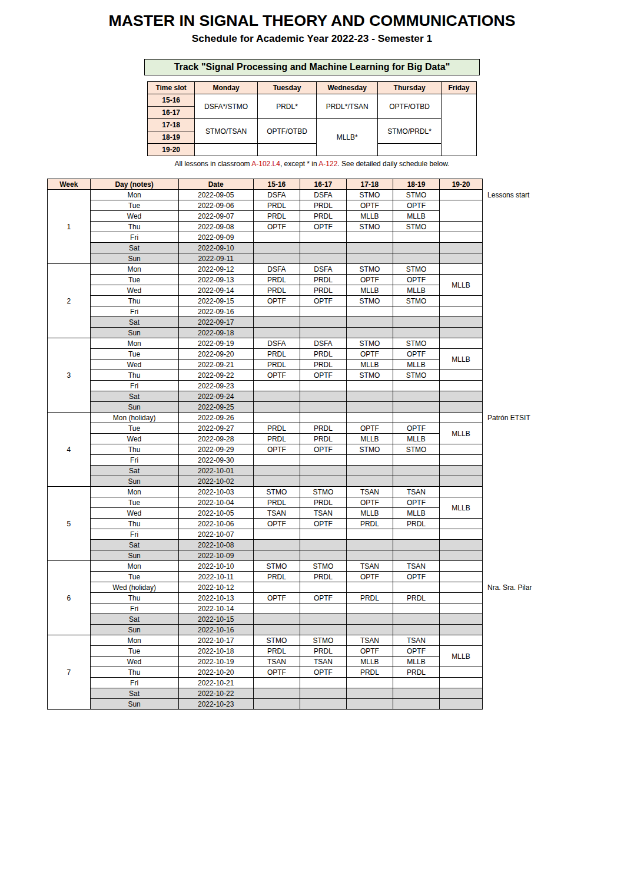MASTER IN SIGNAL THEORY AND COMMUNICATIONS
Schedule for Academic Year 2022-23 - Semester 1
Track "Signal Processing and Machine Learning for Big Data"
| Time slot | Monday | Tuesday | Wednesday | Thursday | Friday |
| --- | --- | --- | --- | --- | --- |
| 15-16 | DSFA*/STMO | PRDL* | PRDL*/TSAN | OPTF/OTBD | |
| 16-17 |
| 17-18 | STMO/TSAN | OPTF/OTBD | MLLB* | STMO/PRDL* |
| 18-19 |
| 19-20 | | | |
All lessons in classroom A-102.L4, except * in A-122. See detailed daily schedule below.
| Week | Day (notes) | Date | 15-16 | 16-17 | 17-18 | 18-19 | 19-20 | |
| --- | --- | --- | --- | --- | --- | --- | --- | --- |
| 1 | Mon | 2022-09-05 | DSFA | DSFA | STMO | STMO | | Lessons start |
| Tue | 2022-09-06 | PRDL | PRDL | OPTF | OPTF | | |
| Wed | 2022-09-07 | PRDL | PRDL | MLLB | MLLB | |
| Thu | 2022-09-08 | OPTF | OPTF | STMO | STMO | | |
| Fri | 2022-09-09 | | | | | | |
| Sat | 2022-09-10 | | | | | | |
| Sun | 2022-09-11 | | | | | | |
| 2 | Mon | 2022-09-12 | DSFA | DSFA | STMO | STMO | | |
| Tue | 2022-09-13 | PRDL | PRDL | OPTF | OPTF | MLLB | |
| Wed | 2022-09-14 | PRDL | PRDL | MLLB | MLLB | |
| Thu | 2022-09-15 | OPTF | OPTF | STMO | STMO | | |
| Fri | 2022-09-16 | | | | | | |
| Sat | 2022-09-17 | | | | | | |
| Sun | 2022-09-18 | | | | | | |
| 3 | Mon | 2022-09-19 | DSFA | DSFA | STMO | STMO | | |
| Tue | 2022-09-20 | PRDL | PRDL | OPTF | OPTF | MLLB | |
| Wed | 2022-09-21 | PRDL | PRDL | MLLB | MLLB | |
| Thu | 2022-09-22 | OPTF | OPTF | STMO | STMO | | |
| Fri | 2022-09-23 | | | | | | |
| Sat | 2022-09-24 | | | | | | |
| Sun | 2022-09-25 | | | | | | |
| 4 | Mon (holiday) | 2022-09-26 | | | | | | Patrón ETSIT |
| Tue | 2022-09-27 | PRDL | PRDL | OPTF | OPTF | MLLB | |
| Wed | 2022-09-28 | PRDL | PRDL | MLLB | MLLB | |
| Thu | 2022-09-29 | OPTF | OPTF | STMO | STMO | | |
| Fri | 2022-09-30 | | | | | | |
| Sat | 2022-10-01 | | | | | | |
| Sun | 2022-10-02 | | | | | | |
| 5 | Mon | 2022-10-03 | STMO | STMO | TSAN | TSAN | | |
| Tue | 2022-10-04 | PRDL | PRDL | OPTF | OPTF | MLLB | |
| Wed | 2022-10-05 | TSAN | TSAN | MLLB | MLLB | |
| Thu | 2022-10-06 | OPTF | OPTF | PRDL | PRDL | | |
| Fri | 2022-10-07 | | | | | | |
| Sat | 2022-10-08 | | | | | | |
| Sun | 2022-10-09 | | | | | | |
| 6 | Mon | 2022-10-10 | STMO | STMO | TSAN | TSAN | | |
| Tue | 2022-10-11 | PRDL | PRDL | OPTF | OPTF | | |
| Wed (holiday) | 2022-10-12 | | | | | | Nra. Sra. Pilar |
| Thu | 2022-10-13 | OPTF | OPTF | PRDL | PRDL | | |
| Fri | 2022-10-14 | | | | | | |
| Sat | 2022-10-15 | | | | | | |
| Sun | 2022-10-16 | | | | | | |
| 7 | Mon | 2022-10-17 | STMO | STMO | TSAN | TSAN | | |
| Tue | 2022-10-18 | PRDL | PRDL | OPTF | OPTF | MLLB | |
| Wed | 2022-10-19 | TSAN | TSAN | MLLB | MLLB | |
| Thu | 2022-10-20 | OPTF | OPTF | PRDL | PRDL | | |
| Fri | 2022-10-21 | | | | | | |
| Sat | 2022-10-22 | | | | | | |
| Sun | 2022-10-23 | | | | | | |